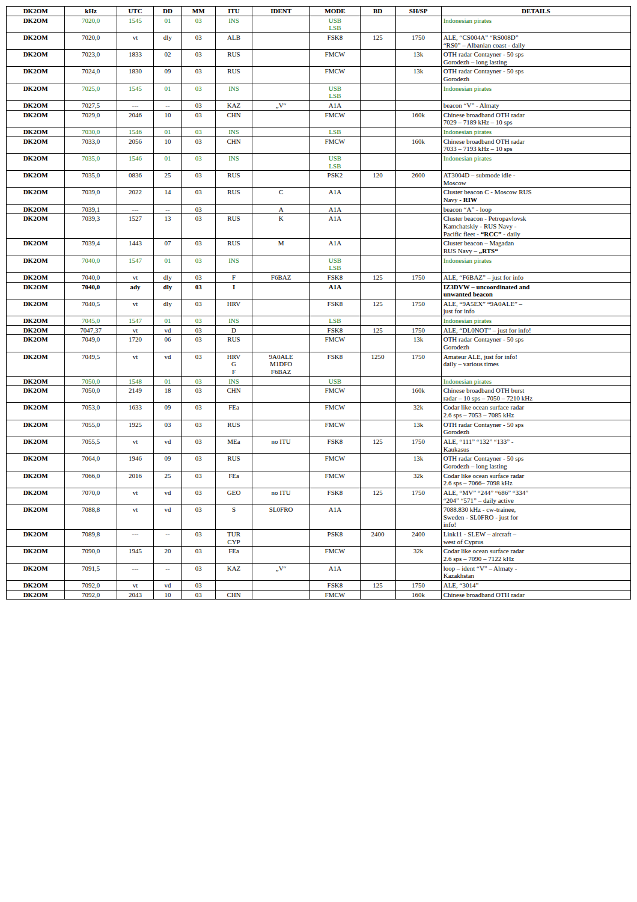| DK2OM | kHz | UTC | DD | MM | ITU | IDENT | MODE | BD | SH/SP | DETAILS |
| --- | --- | --- | --- | --- | --- | --- | --- | --- | --- | --- |
| DK2OM | 7020,0 | 1545 | 01 | 03 | INS | | USB LSB | | | Indonesian pirates |
| DK2OM | 7020,0 | vt | dly | 03 | ALB | | FSK8 | 125 | 1750 | ALE, “CS004A” “RS008D” “RS0” – Albanian coast - daily |
| DK2OM | 7023,0 | 1833 | 02 | 03 | RUS | | FMCW | | 13k | OTH radar Contayner - 50 sps Gorodezh – long lasting |
| DK2OM | 7024,0 | 1830 | 09 | 03 | RUS | | FMCW | | 13k | OTH radar Contayner - 50 sps Gorodezh |
| DK2OM | 7025,0 | 1545 | 01 | 03 | INS | | USB LSB | | | Indonesian pirates |
| DK2OM | 7027,5 | --- | -- | 03 | KAZ | „V“ | A1A | | | beacon “V” - Almaty |
| DK2OM | 7029,0 | 2046 | 10 | 03 | CHN | | FMCW | | 160k | Chinese broadband OTH radar 7029 – 7189 kHz – 10 sps |
| DK2OM | 7030,0 | 1546 | 01 | 03 | INS | | LSB | | | Indonesian pirates |
| DK2OM | 7033,0 | 2056 | 10 | 03 | CHN | | FMCW | | 160k | Chinese broadband OTH radar 7033 – 7193 kHz – 10 sps |
| DK2OM | 7035,0 | 1546 | 01 | 03 | INS | | USB LSB | | | Indonesian pirates |
| DK2OM | 7035,0 | 0836 | 25 | 03 | RUS | | PSK2 | 120 | 2600 | AT3004D – submode idle - Moscow |
| DK2OM | 7039,0 | 2022 | 14 | 03 | RUS | C | A1A | | | Cluster beacon C - Moscow RUS Navy - RIW |
| DK2OM | 7039,1 | --- | -- | 03 | | A | A1A | | | beacon “A” - loop |
| DK2OM | 7039,3 | 1527 | 13 | 03 | RUS | K | A1A | | | Cluster beacon - Petropavlovsk Kamchatskiy - RUS Navy - Pacific fleet - “RCC” - daily |
| DK2OM | 7039,4 | 1443 | 07 | 03 | RUS | M | A1A | | | Cluster beacon – Magadan RUS Navy – „RTS“ |
| DK2OM | 7040,0 | 1547 | 01 | 03 | INS | | USB LSB | | | Indonesian pirates |
| DK2OM | 7040,0 | vt | dly | 03 | F | F6BAZ | FSK8 | 125 | 1750 | ALE, “F6BAZ” – just for info |
| DK2OM | 7040,0 | ady | dly | 03 | I | | A1A | | | IZ3DVW – uncoordinated and unwanted beacon |
| DK2OM | 7040,5 | vt | dly | 03 | HRV | | FSK8 | 125 | 1750 | ALE, “9A5EX” “9A0ALE” – just for info |
| DK2OM | 7045,0 | 1547 | 01 | 03 | INS | | LSB | | | Indonesian pirates |
| DK2OM | 7047,37 | vt | vd | 03 | D | | FSK8 | 125 | 1750 | ALE, “DL0NOT” – just for info! |
| DK2OM | 7049,0 | 1720 | 06 | 03 | RUS | | FMCW | | 13k | OTH radar Contayner - 50 sps Gorodezh |
| DK2OM | 7049,5 | vt | vd | 03 | HRV G F | 9A0ALE M1DFO F6BAZ | FSK8 | 1250 | 1750 | Amateur ALE, just for info! daily – various times |
| DK2OM | 7050,0 | 1548 | 01 | 03 | INS | | USB | | | Indonesian pirates |
| DK2OM | 7050,0 | 2149 | 18 | 03 | CHN | | FMCW | | 160k | Chinese broadband OTH burst radar – 10 sps – 7050 – 7210 kHz |
| DK2OM | 7053,0 | 1633 | 09 | 03 | FEa | | FMCW | | 32k | Codar like ocean surface radar 2.6 sps – 7053 – 7085 kHz |
| DK2OM | 7055,0 | 1925 | 03 | 03 | RUS | | FMCW | | 13k | OTH radar Contayner - 50 sps Gorodezh |
| DK2OM | 7055,5 | vt | vd | 03 | MEa | no ITU | FSK8 | 125 | 1750 | ALE, “111” “132” “133” - Kaukasus |
| DK2OM | 7064,0 | 1946 | 09 | 03 | RUS | | FMCW | | 13k | OTH radar Contayner - 50 sps Gorodezh – long lasting |
| DK2OM | 7066,0 | 2016 | 25 | 03 | FEa | | FMCW | | 32k | Codar like ocean surface radar 2.6 sps – 7066– 7098 kHz |
| DK2OM | 7070,0 | vt | vd | 03 | GEO | no ITU | FSK8 | 125 | 1750 | ALE, “MV” “244” “686” “334” “204” “571” – daily active |
| DK2OM | 7088,8 | vt | vd | 03 | S | SL0FRO | A1A | | | 7088.830 kHz - cw-trainee, Sweden - SL0FRO - just for info! |
| DK2OM | 7089,8 | --- | -- | 03 | TUR CYP | | PSK8 | 2400 | 2400 | Link11 - SLEW – aircraft – west of Cyprus |
| DK2OM | 7090,0 | 1945 | 20 | 03 | FEa | | FMCW | | 32k | Codar like ocean surface radar 2.6 sps – 7090 – 7122 kHz |
| DK2OM | 7091,5 | --- | -- | 03 | KAZ | „V“ | A1A | | | loop – ident “V” – Almaty - Kazakhstan |
| DK2OM | 7092,0 | vt | vd | 03 | | | FSK8 | 125 | 1750 | ALE, “3014” |
| DK2OM | 7092,0 | 2043 | 10 | 03 | CHN | | FMCW | | 160k | Chinese broadband OTH radar |